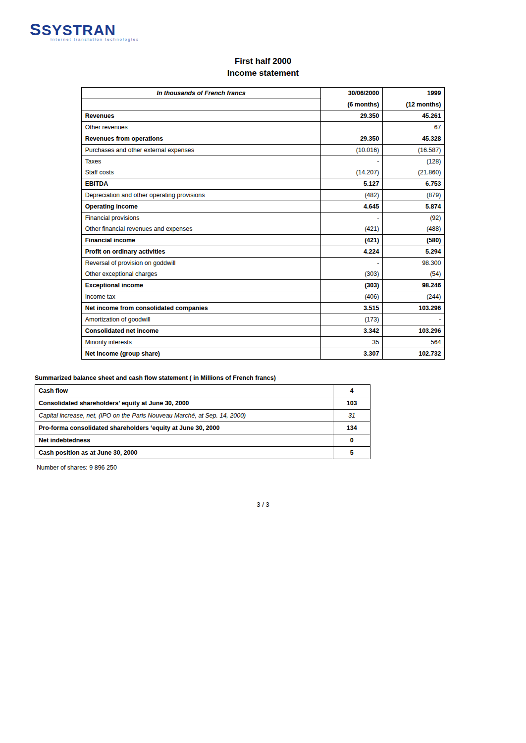SSYSTRAN
internet translation technologies
First half 2000
Income statement
| In thousands of French francs | 30/06/2000 | 1999 |
| | (6 months) | (12 months) |
| Revenues | 29.350 | 45.261 |
| Other revenues | | 67 |
| Revenues from operations | 29.350 | 45.328 |
| Purchases and other external expenses | (10.016) | (16.587) |
| Taxes | - | (128) |
| Staff costs | (14.207) | (21.860) |
| EBITDA | 5.127 | 6.753 |
| Depreciation and other operating provisions | (482) | (879) |
| Operating income | 4.645 | 5.874 |
| Financial provisions | - | (92) |
| Other financial revenues and expenses | (421) | (488) |
| Financial income | (421) | (580) |
| Profit on ordinary activities | 4.224 | 5.294 |
| Reversal of provision on goddwill | - | 98.300 |
| Other exceptional charges | (303) | (54) |
| Exceptional income | (303) | 98.246 |
| Income tax | (406) | (244) |
| Net income from consolidated companies | 3.515 | 103.296 |
| Amortization of goodwill | (173) | - |
| Consolidated net income | 3.342 | 103.296 |
| Minority interests | 35 | 564 |
| Net income (group share) | 3.307 | 102.732 |
Summarized balance sheet and cash flow statement ( in Millions of French francs)
| Cash flow | 4 |
| Consolidated shareholders’ equity at June 30, 2000 | 103 |
| Capital increase, net, (IPO on the Paris Nouveau Marché, at Sep. 14, 2000) | 31 |
| Pro-forma consolidated shareholders ‘equity at June 30, 2000 | 134 |
| Net indebtedness | 0 |
| Cash position as at June 30, 2000 | 5 |
Number of shares: 9 896 250
3 / 3